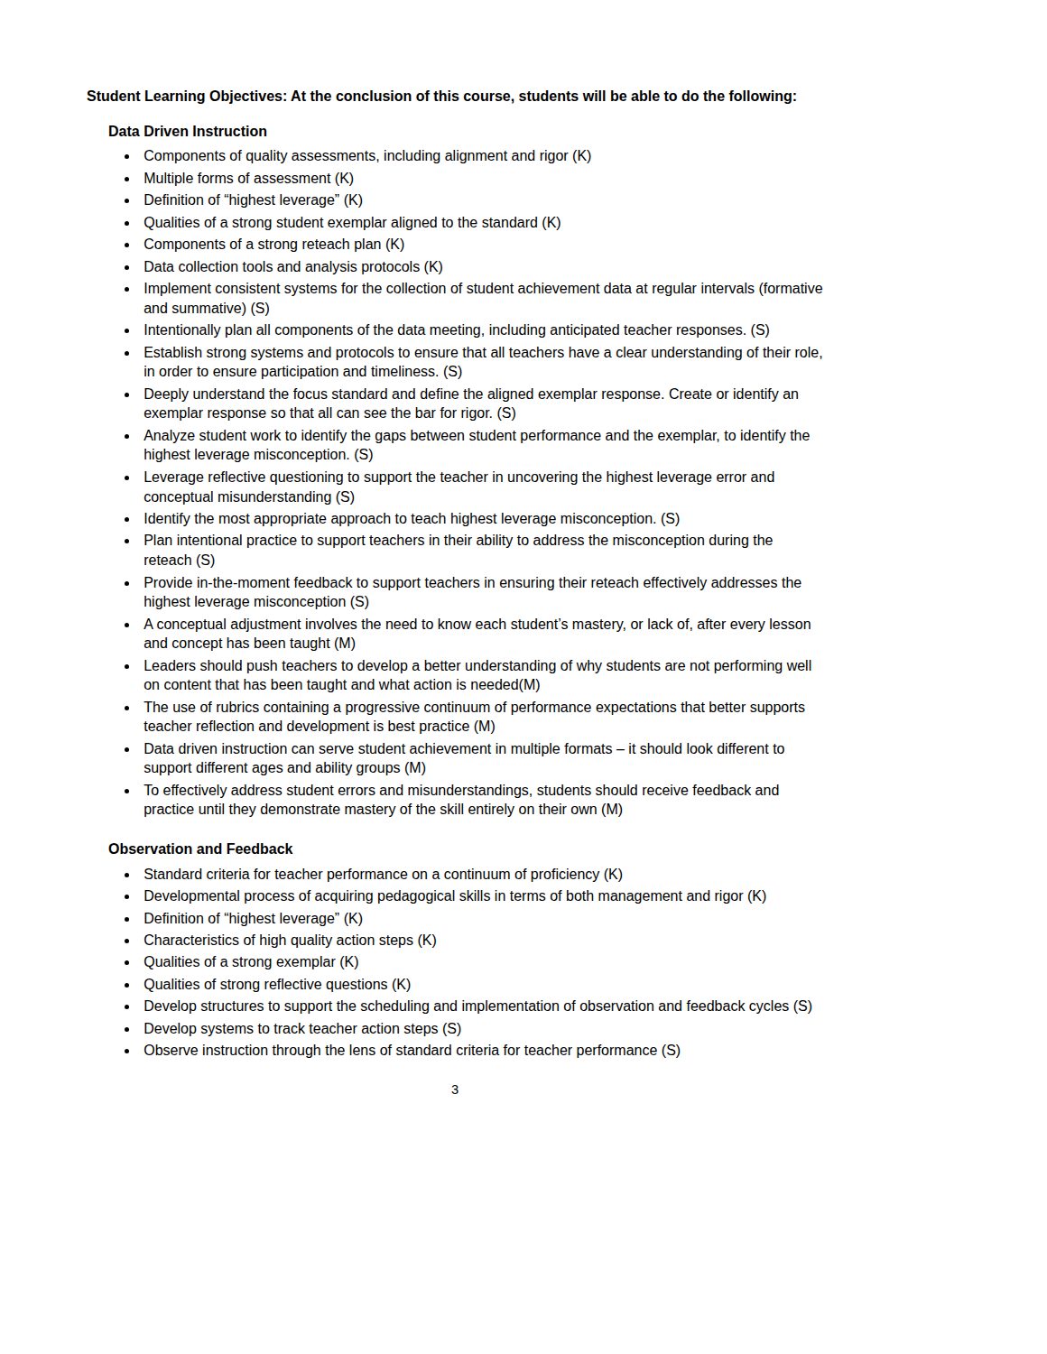Student Learning Objectives: At the conclusion of this course, students will be able to do the following:
Data Driven Instruction
Components of quality assessments, including alignment and rigor (K)
Multiple forms of assessment (K)
Definition of “highest leverage” (K)
Qualities of a strong student exemplar aligned to the standard (K)
Components of a strong reteach plan (K)
Data collection tools and analysis protocols (K)
Implement consistent systems for the collection of student achievement data at regular intervals (formative and summative) (S)
Intentionally plan all components of the data meeting, including anticipated teacher responses. (S)
Establish strong systems and protocols to ensure that all teachers have a clear understanding of their role, in order to ensure participation and timeliness. (S)
Deeply understand the focus standard and define the aligned exemplar response. Create or identify an exemplar response so that all can see the bar for rigor. (S)
Analyze student work to identify the gaps between student performance and the exemplar, to identify the highest leverage misconception. (S)
Leverage reflective questioning to support the teacher in uncovering the highest leverage error and conceptual misunderstanding (S)
Identify the most appropriate approach to teach highest leverage misconception. (S)
Plan intentional practice to support teachers in their ability to address the misconception during the reteach (S)
Provide in-the-moment feedback to support teachers in ensuring their reteach effectively addresses the highest leverage misconception (S)
A conceptual adjustment involves the need to know each student’s mastery, or lack of, after every lesson and concept has been taught (M)
Leaders should push teachers to develop a better understanding of why students are not performing well on content that has been taught and what action is needed(M)
The use of rubrics containing a progressive continuum of performance expectations that better supports teacher reflection and development is best practice (M)
Data driven instruction can serve student achievement in multiple formats – it should look different to support different ages and ability groups (M)
To effectively address student errors and misunderstandings, students should receive feedback and practice until they demonstrate mastery of the skill entirely on their own (M)
Observation and Feedback
Standard criteria for teacher performance on a continuum of proficiency (K)
Developmental process of acquiring pedagogical skills in terms of both management and rigor (K)
Definition of “highest leverage” (K)
Characteristics of high quality action steps (K)
Qualities of a strong exemplar (K)
Qualities of strong reflective questions (K)
Develop structures to support the scheduling and implementation of observation and feedback cycles (S)
Develop systems to track teacher action steps (S)
Observe instruction through the lens of standard criteria for teacher performance (S)
3